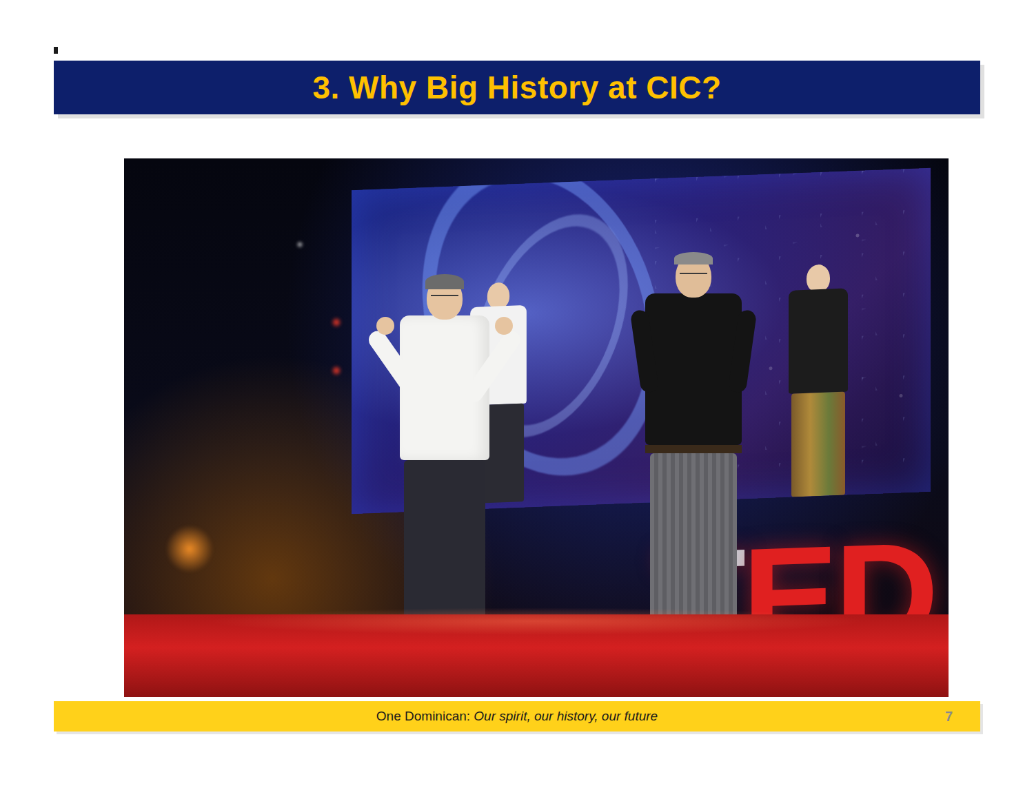3. Why Big History at CIC?
TED
One Dominican: Our spirit, our history, our future
7